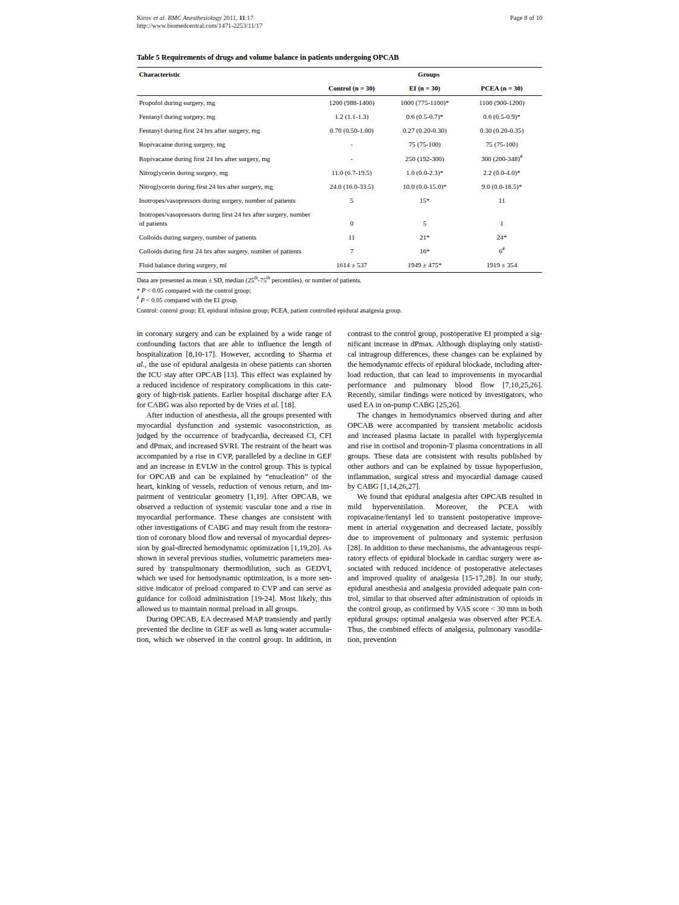Kirov et al. BMC Anesthesiology 2011, 11:17
http://www.biomedcentral.com/1471-2253/11/17
Page 8 of 10
Table 5 Requirements of drugs and volume balance in patients undergoing OPCAB
| Characteristic | Groups |
| --- | --- |
| | Control (n = 30) | EI (n = 30) | PCEA (n = 30) |
| Propofol during surgery, mg | 1200 (988-1400) | 1000 (775-1100)* | 1100 (900-1200) |
| Fentanyl during surgery, mg | 1.2 (1.1-1.3) | 0.6 (0.5-0.7)* | 0.6 (0.5-0.9)* |
| Fentanyl during first 24 hrs after surgery, mg | 0.70 (0.50-1.00) | 0.27 (0.20-0.30) | 0.30 (0.20-0.35) |
| Ropivacaine during surgery, mg | - | 75 (75-100) | 75 (75-100) |
| Ropivacaine during first 24 hrs after surgery, mg | - | 250 (192-300) | 300 (200-348) # |
| Nitroglycerin during surgery, mg | 11.0 (6.7-19.5) | 1.0 (0.0-2.3)* | 2.2 (0.0-4.0)* |
| Nitroglycerin during first 24 hrs after surgery, mg | 24.0 (16.0-33.5) | 10.0 (0.0-15.0)* | 9.0 (0.0-18.5)* |
| Inotropes/vasopressors during surgery, number of patients | 5 | 15* | 11 |
| Inotropes/vasopressors during first 24 hrs after surgery, number of patients | 0 | 5 | 1 |
| Colloids during surgery, number of patients | 11 | 21* | 24* |
| Colloids during first 24 hrs after surgery, number of patients | 7 | 16* | 6 # |
| Fluid balance during surgery, ml | 1614 ± 537 | 1949 ± 475* | 1919 ± 354 |
Data are presented as mean ± SD, median (25th-75th percentiles), or number of patients.
* P < 0.05 compared with the control group;
# P < 0.05 compared with the EI group.
Control: control group; EI, epidural infusion group; PCEA, patient controlled epidural analgesia group.
in coronary surgery and can be explained by a wide range of confounding factors that are able to influence the length of hospitalization [8,10-17]. However, according to Sharma et al., the use of epidural analgesia in obese patients can shorten the ICU stay after OPCAB [13]. This effect was explained by a reduced incidence of respiratory complications in this category of high-risk patients. Earlier hospital discharge after EA for CABG was also reported by de Vries et al. [18].
After induction of anesthesia, all the groups presented with myocardial dysfunction and systemic vasoconstriction, as judged by the occurrence of bradycardia, decreased CI, CFI and dPmax, and increased SVRI. The restraint of the heart was accompanied by a rise in CVP, paralleled by a decline in GEF and an increase in EVLW in the control group. This is typical for OPCAB and can be explained by “enucleation” of the heart, kinking of vessels, reduction of venous return, and impairment of ventricular geometry [1,19]. After OPCAB, we observed a reduction of systemic vascular tone and a rise in myocardial performance. These changes are consistent with other investigations of CABG and may result from the restoration of coronary blood flow and reversal of myocardial depression by goal-directed hemodynamic optimization [1,19,20]. As shown in several previous studies, volumetric parameters measured by transpulmonary thermodilution, such as GEDVI, which we used for hemodynamic optimization, is a more sensitive indicator of preload compared to CVP and can serve as guidance for colloid administration [19-24]. Most likely, this allowed us to maintain normal preload in all groups.
During OPCAB, EA decreased MAP transiently and partly prevented the decline in GEF as well as lung water accumulation, which we observed in the control group. In addition, in contrast to the control group, postoperative EI prompted a significant increase in dPmax. Although displaying only statistical intragroup differences, these changes can be explained by the hemodynamic effects of epidural blockade, including afterload reduction, that can lead to improvements in myocardial performance and pulmonary blood flow [7,10,25,26]. Recently, similar findings were noticed by investigators, who used EA in on-pump CABG [25,26].
The changes in hemodynamics observed during and after OPCAB were accompanied by transient metabolic acidosis and increased plasma lactate in parallel with hyperglycemia and rise in cortisol and troponin-T plasma concentrations in all groups. These data are consistent with results published by other authors and can be explained by tissue hypoperfusion, inflammation, surgical stress and myocardial damage caused by CABG [1,14,26,27].
We found that epidural analgesia after OPCAB resulted in mild hyperventilation. Moreover, the PCEA with ropivacaine/fentanyl led to transient postoperative improvement in arterial oxygenation and decreased lactate, possibly due to improvement of pulmonary and systemic perfusion [28]. In addition to these mechanisms, the advantageous respiratory effects of epidural blockade in cardiac surgery were associated with reduced incidence of postoperative atelectases and improved quality of analgesia [15-17,28]. In our study, epidural anesthesia and analgesia provided adequate pain control, similar to that observed after administration of opioids in the control group, as confirmed by VAS score < 30 mm in both epidural groups; optimal analgesia was observed after PCEA. Thus, the combined effects of analgesia, pulmonary vasodilation, prevention